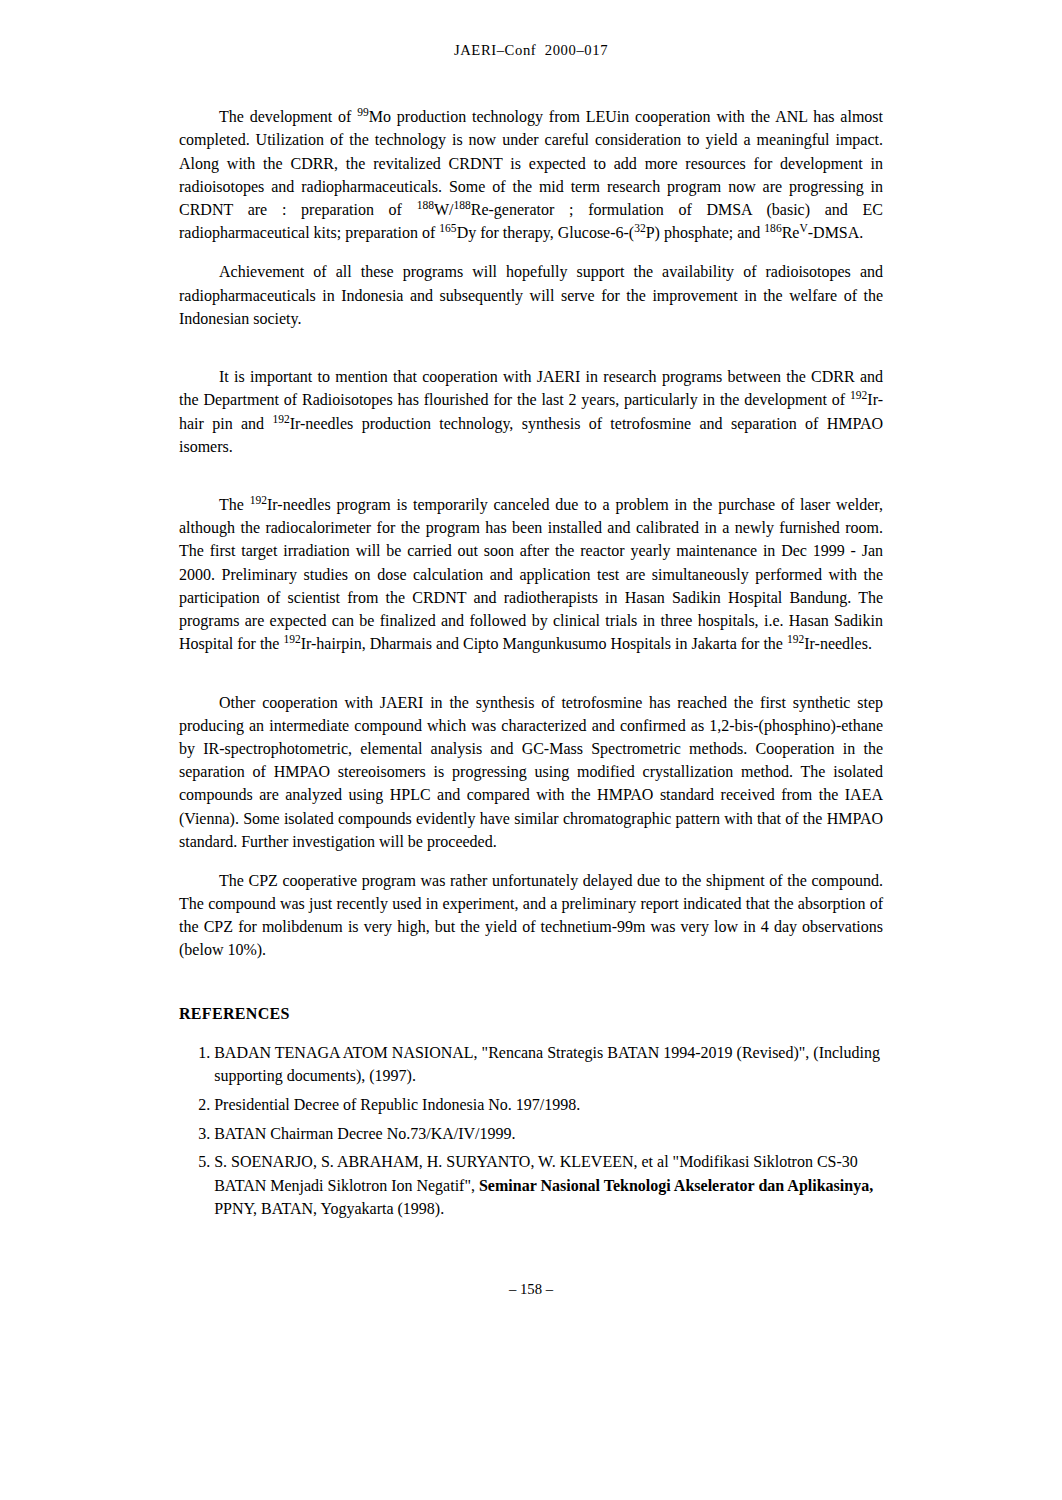JAERI–Conf 2000–017
The development of 99Mo production technology from LEUin cooperation with the ANL has almost completed. Utilization of the technology is now under careful consideration to yield a meaningful impact. Along with the CDRR, the revitalized CRDNT is expected to add more resources for development in radioisotopes and radiopharmaceuticals. Some of the mid term research program now are progressing in CRDNT are : preparation of 188W/188Re-generator ; formulation of DMSA (basic) and EC radiopharmaceutical kits; preparation of 165Dy for therapy, Glucose-6-(32P) phosphate; and 186ReV-DMSA.
Achievement of all these programs will hopefully support the availability of radioisotopes and radiopharmaceuticals in Indonesia and subsequently will serve for the improvement in the welfare of the Indonesian society.
It is important to mention that cooperation with JAERI in research programs between the CDRR and the Department of Radioisotopes has flourished for the last 2 years, particularly in the development of 192Ir-hair pin and 192Ir-needles production technology, synthesis of tetrofosmine and separation of HMPAO isomers.
The 192Ir-needles program is temporarily canceled due to a problem in the purchase of laser welder, although the radiocalorimeter for the program has been installed and calibrated in a newly furnished room. The first target irradiation will be carried out soon after the reactor yearly maintenance in Dec 1999 - Jan 2000. Preliminary studies on dose calculation and application test are simultaneously performed with the participation of scientist from the CRDNT and radiotherapists in Hasan Sadikin Hospital Bandung. The programs are expected can be finalized and followed by clinical trials in three hospitals, i.e. Hasan Sadikin Hospital for the 192Ir-hairpin, Dharmais and Cipto Mangunkusumo Hospitals in Jakarta for the 192Ir-needles.
Other cooperation with JAERI in the synthesis of tetrofosmine has reached the first synthetic step producing an intermediate compound which was characterized and confirmed as 1,2-bis-(phosphino)-ethane by IR-spectrophotometric, elemental analysis and GC-Mass Spectrometric methods. Cooperation in the separation of HMPAO stereoisomers is progressing using modified crystallization method. The isolated compounds are analyzed using HPLC and compared with the HMPAO standard received from the IAEA (Vienna). Some isolated compounds evidently have similar chromatographic pattern with that of the HMPAO standard. Further investigation will be proceeded.
The CPZ cooperative program was rather unfortunately delayed due to the shipment of the compound. The compound was just recently used in experiment, and a preliminary report indicated that the absorption of the CPZ for molibdenum is very high, but the yield of technetium-99m was very low in 4 day observations (below 10%).
REFERENCES
BADAN TENAGA ATOM NASIONAL, "Rencana Strategis BATAN 1994-2019 (Revised)", (Including supporting documents), (1997).
Presidential Decree of Republic Indonesia No. 197/1998.
BATAN Chairman Decree No.73/KA/IV/1999.
S. SOENARJO, S. ABRAHAM, H. SURYANTO, W. KLEVEEN, et al "Modifikasi Siklotron CS-30 BATAN Menjadi Siklotron Ion Negatif", Seminar Nasional Teknologi Akselerator dan Aplikasinya, PPNY, BATAN, Yogyakarta (1998).
– 158 –